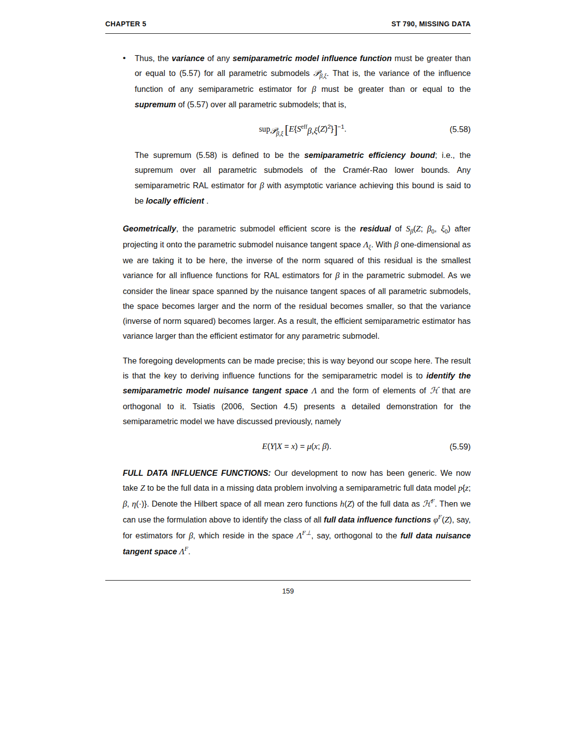Chapter 5
ST 790, Missing Data
Thus, the variance of any semiparametric model influence function must be greater than or equal to (5.57) for all parametric submodels 𝒫β,ξ. That is, the variance of the influence function of any semiparametric estimator for β must be greater than or equal to the supremum of (5.57) over all parametric submodels; that is,
sup𝒫β,ξ [E{Seffβ,ξ(Z)2}]−1.
(5.58)
The supremum (5.58) is defined to be the semiparametric efficiency bound; i.e., the supremum over all parametric submodels of the Cramér-Rao lower bounds. Any semiparametric RAL estimator for β with asymptotic variance achieving this bound is said to be locally efficient .
Geometrically, the parametric submodel efficient score is the residual of Sβ(Z; β0, ξ0) after projecting it onto the parametric submodel nuisance tangent space Λξ. With β one-dimensional as we are taking it to be here, the inverse of the norm squared of this residual is the smallest variance for all influence functions for RAL estimators for β in the parametric submodel. As we consider the linear space spanned by the nuisance tangent spaces of all parametric submodels, the space becomes larger and the norm of the residual becomes smaller, so that the variance (inverse of norm squared) becomes larger. As a result, the efficient semiparametric estimator has variance larger than the efficient estimator for any parametric submodel.
The foregoing developments can be made precise; this is way beyond our scope here. The result is that the key to deriving influence functions for the semiparametric model is to identify the semiparametric model nuisance tangent space Λ and the form of elements of ℋ that are orthogonal to it. Tsiatis (2006, Section 4.5) presents a detailed demonstration for the semiparametric model we have discussed previously, namely
E(Y|X = x) = μ(x; β).
(5.59)
FULL DATA INFLUENCE FUNCTIONS: Our development to now has been generic. We now take Z to be the full data in a missing data problem involving a semiparametric full data model p{z; β, η(·)}. Denote the Hilbert space of all mean zero functions h(Z) of the full data as ℋF. Then we can use the formulation above to identify the class of all full data influence functions φF(Z), say, for estimators for β, which reside in the space ΛF⊥, say, orthogonal to the full data nuisance tangent space ΛF.
159